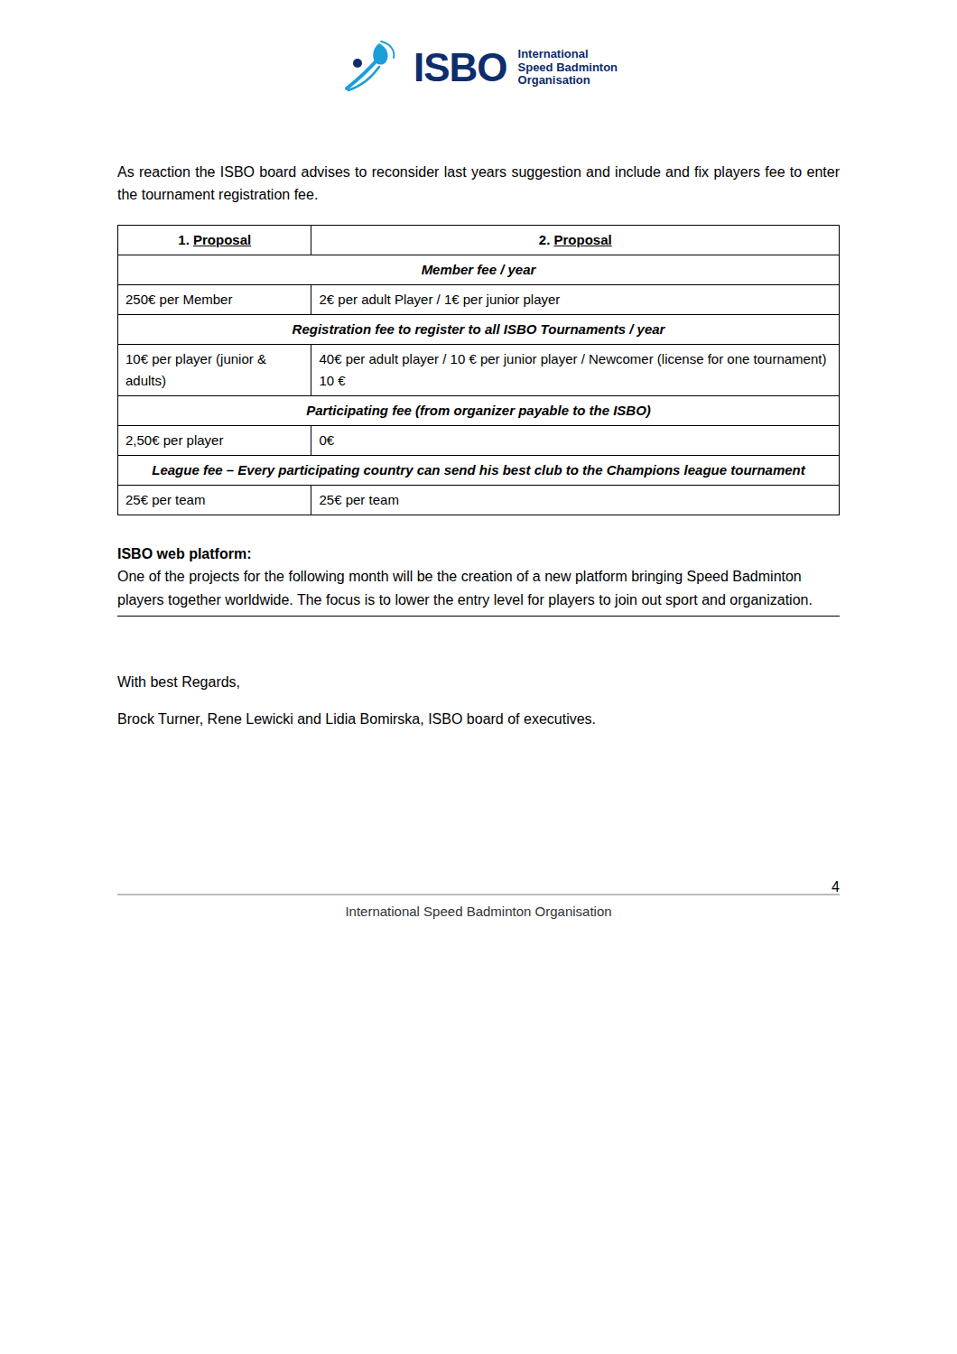ISBO
International Speed Badminton Organisation
As reaction the ISBO board advises to reconsider last years suggestion and include and fix players fee to enter the tournament registration fee.
| 1. Proposal | 2. Proposal |
| Member fee / year |
| 250€ per Member | 2€ per adult Player / 1€ per junior player |
| Registration fee to register to all ISBO Tournaments / year |
| 10€ per player (junior & adults) | 40€ per adult player / 10 € per junior player / Newcomer (license for one tournament) 10 € |
| Participating fee (from organizer payable to the ISBO) |
| 2,50€ per player | 0€ |
| League fee – Every participating country can send his best club to the Champions league tournament |
| 25€ per team | 25€ per team |
ISBO web platform:
One of the projects for the following month will be the creation of a new platform bringing Speed Badminton players together worldwide. The focus is to lower the entry level for players to join out sport and organization.
With best Regards,
Brock Turner, Rene Lewicki and Lidia Bomirska, ISBO board of executives.
4 International Speed Badminton Organisation